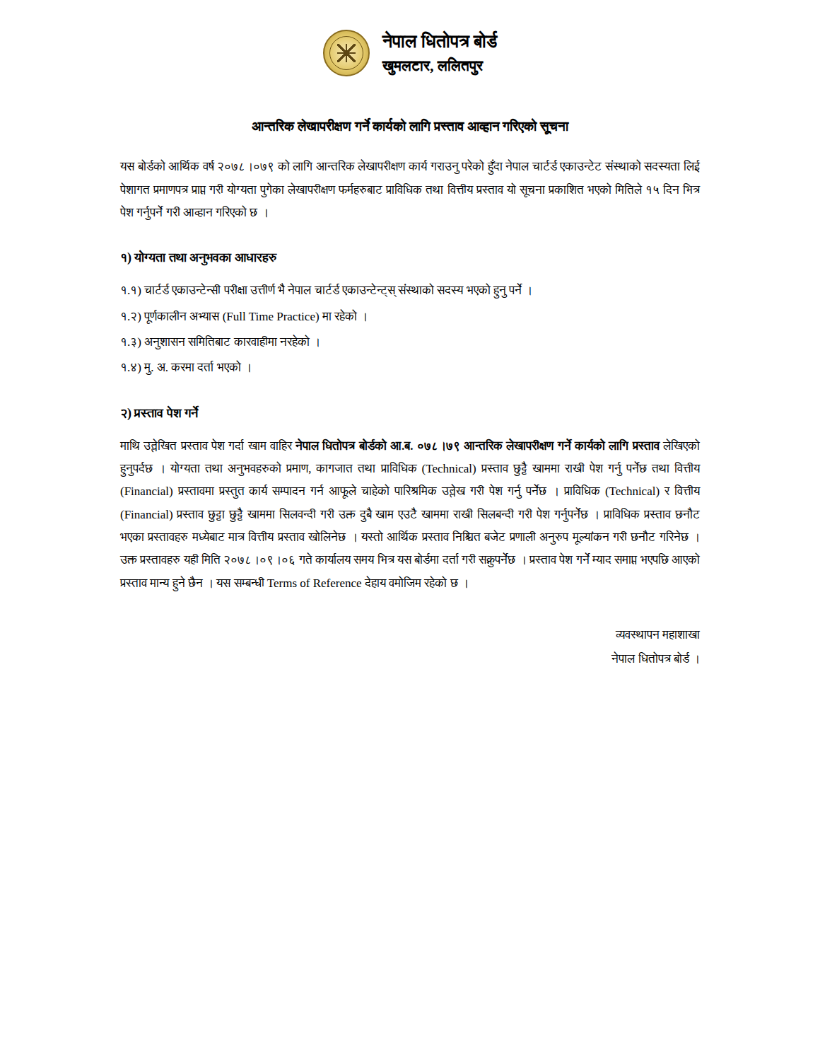नेपाल धितोपत्र बोर्ड खुमलटार, ललितपुर
आन्तरिक लेखापरीक्षण गर्ने कार्यको लागि प्रस्ताव आव्हान गरिएको सूचना
यस बोर्डको आर्थिक वर्ष २०७८।०७९ को लागि आन्तरिक लेखापरीक्षण कार्य गराउनु परेको हुँदा नेपाल चार्टर्ड एकाउन्टेट संस्थाको सदस्यता लिई पेशागत प्रमाणपत्र प्राप्त गरी योग्यता पुगेका लेखापरीक्षण फर्महरुबाट प्राविधिक तथा वित्तीय प्रस्ताव यो सूचना प्रकाशित भएको मितिले १५ दिन भित्र पेश गर्नुपर्ने गरी आव्हान गरिएको छ ।
१) योग्यता तथा अनुभवका आधारहरु
१.१) चार्टर्ड एकाउन्टेन्सी परीक्षा उत्तीर्ण भै नेपाल चार्टर्ड एकाउन्टेन्ट्स् संस्थाको सदस्य भएको हुनु पर्ने ।
१.२) पूर्णकालीन अभ्यास (Full Time Practice) मा रहेको ।
१.३) अनुशासन समितिबाट कारवाहीमा नरहेको ।
१.४) मु. अ. करमा दर्ता भएको ।
२) प्रस्ताव पेश गर्ने
माथि उल्लेखित प्रस्ताव पेश गर्दा खाम वाहिर नेपाल धितोपत्र बोर्डको आ.ब. ०७८।७९ आन्तरिक लेखापरीक्षण गर्ने कार्यको लागि प्रस्ताव लेखिएको हुनुपर्दछ । योग्यता तथा अनुभवहरुको प्रमाण, कागजात तथा प्राविधिक (Technical) प्रस्ताव छुट्टै खाममा राखी पेश गर्नु पर्नेछ तथा वित्तीय (Financial) प्रस्तावमा प्रस्तुत कार्य सम्पादन गर्न आफूले चाहेको पारिश्रमिक उल्लेख गरी पेश गर्नु पर्नेछ । प्राविधिक (Technical) र वित्तीय (Financial) प्रस्ताव छुट्टा छुट्टै खाममा सिलवन्दी गरी उक्त दुबै खाम एउटै खाममा राखी सिलबन्दी गरी पेश गर्नुपर्नेछ । प्राविधिक प्रस्ताव छनौट भएका प्रस्तावहरु मध्येबाट मात्र वित्तीय प्रस्ताव खोलिनेछ । यस्तो आर्थिक प्रस्ताव निश्चित बजेट प्रणाली अनुरुप मूल्यांकन गरी छनौट गरिनेछ । उक्त प्रस्तावहरु यही मिति २०७८।०९।०६ गते कार्यालय समय भित्र यस बोर्डमा दर्ता गरी सक्नुपर्नेछ । प्रस्ताव पेश गर्ने म्याद समाप्त भएपछि आएको प्रस्ताव मान्य हुने छैन । यस सम्बन्धी Terms of Reference देहाय वमोजिम रहेको छ ।
व्यवस्थापन महाशाखा
नेपाल धितोपत्र बोर्ड ।